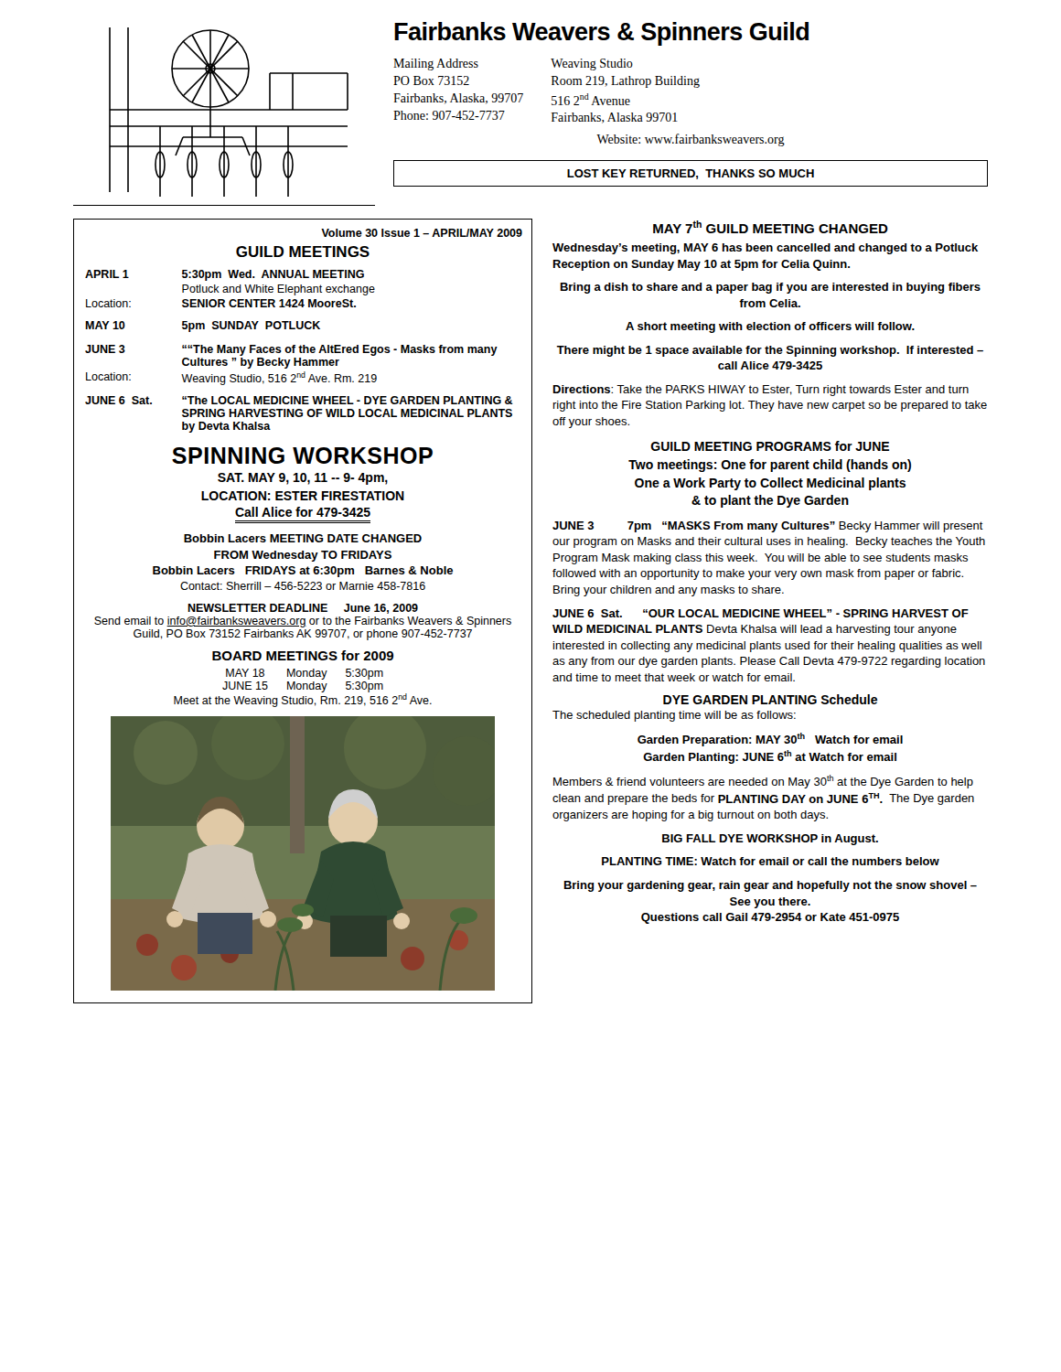Fairbanks Weavers & Spinners Guild
Mailing Address
PO Box 73152
Fairbanks, Alaska, 99707
Phone: 907-452-7737
Weaving Studio
Room 219, Lathrop Building
516 2nd Avenue
Fairbanks, Alaska 99701
Website: www.fairbanksweavers.org
LOST KEY RETURNED, THANKS SO MUCH
Volume 30 Issue 1 – APRIL/MAY 2009
GUILD MEETINGS
| APRIL 1 | 5:30pm Wed. ANNUAL MEETING |
| | Potluck and White Elephant exchange |
| Location: | SENIOR CENTER 1424 MooreSt. |
| MAY 10 | 5pm SUNDAY POTLUCK |
| JUNE 3 | ““The Many Faces of the AltEred Egos - Masks from many Cultures ” by Becky Hammer |
| Location: | Weaving Studio, 516 2 nd Ave. Rm. 219 |
| JUNE 6 Sat. | “The LOCAL MEDICINE WHEEL - DYE GARDEN PLANTING & SPRING HARVESTING OF WILD LOCAL MEDICINAL PLANTS by Devta Khalsa |
SPINNING WORKSHOP
SAT. MAY 9, 10, 11 -- 9- 4pm,
LOCATION: ESTER FIRESTATION
Call Alice for 479-3425
Bobbin Lacers MEETING DATE CHANGED
FROM Wednesday TO FRIDAYS
Bobbin Lacers FRIDAYS at 6:30pm Barnes & Noble
Contact: Sherrill – 456-5223 or Marnie 458-7816
NEWSLETTER DEADLINE June 16, 2009
Send email to info@fairbanksweavers.org or to the Fairbanks Weavers & Spinners Guild, PO Box 73152 Fairbanks AK 99707, or phone 907-452-7737
BOARD MEETINGS for 2009
| MAY 18 | Monday | 5:30pm |
| JUNE 15 | Monday | 5:30pm |
Meet at the Weaving Studio, Rm. 219, 516 2nd Ave.
MAY 7th GUILD MEETING CHANGED
Wednesday’s meeting, MAY 6 has been cancelled and changed to a Potluck Reception on Sunday May 10 at 5pm for Celia Quinn.
Bring a dish to share and a paper bag if you are interested in buying fibers from Celia.
A short meeting with election of officers will follow.
There might be 1 space available for the Spinning workshop. If interested – call Alice 479-3425
Directions: Take the PARKS HIWAY to Ester, Turn right towards Ester and turn right into the Fire Station Parking lot. They have new carpet so be prepared to take off your shoes.
GUILD MEETING PROGRAMS for JUNE
Two meetings: One for parent child (hands on)
One a Work Party to Collect Medicinal plants
& to plant the Dye Garden
JUNE 3 7pm “MASKS From many Cultures” Becky Hammer will present our program on Masks and their cultural uses in healing. Becky teaches the Youth Program Mask making class this week. You will be able to see students masks followed with an opportunity to make your very own mask from paper or fabric. Bring your children and any masks to share.
JUNE 6 Sat. “OUR LOCAL MEDICINE WHEEL” - SPRING HARVEST OF WILD MEDICINAL PLANTS Devta Khalsa will lead a harvesting tour anyone interested in collecting any medicinal plants used for their healing qualities as well as any from our dye garden plants. Please Call Devta 479-9722 regarding location and time to meet that week or watch for email.
DYE GARDEN PLANTING Schedule
The scheduled planting time will be as follows:
Garden Preparation: MAY 30th Watch for email
Garden Planting: JUNE 6th at Watch for email
Members & friend volunteers are needed on May 30th at the Dye Garden to help clean and prepare the beds for PLANTING DAY on JUNE 6TH. The Dye garden organizers are hoping for a big turnout on both days.
BIG FALL DYE WORKSHOP in August.
PLANTING TIME: Watch for email or call the numbers below
Bring your gardening gear, rain gear and hopefully not the snow shovel – See you there.
Questions call Gail 479-2954 or Kate 451-0975